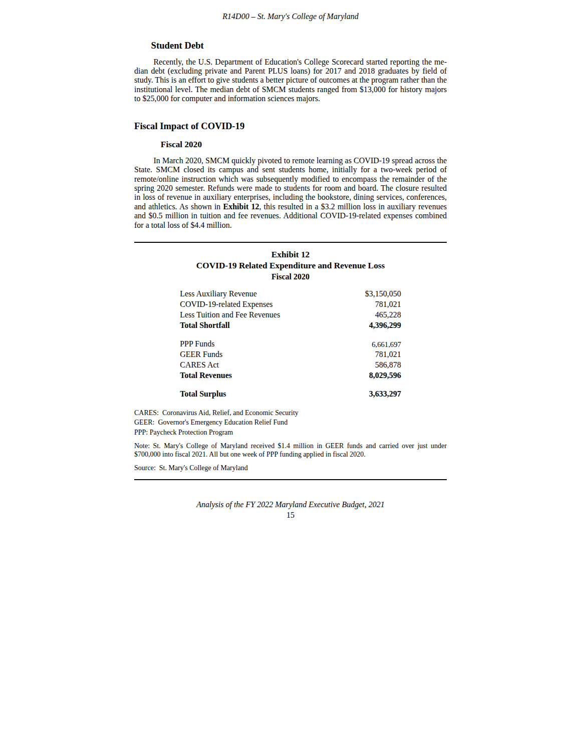R14D00 – St. Mary's College of Maryland
Student Debt
Recently, the U.S. Department of Education's College Scorecard started reporting the median debt (excluding private and Parent PLUS loans) for 2017 and 2018 graduates by field of study. This is an effort to give students a better picture of outcomes at the program rather than the institutional level. The median debt of SMCM students ranged from $13,000 for history majors to $25,000 for computer and information sciences majors.
Fiscal Impact of COVID-19
Fiscal 2020
In March 2020, SMCM quickly pivoted to remote learning as COVID-19 spread across the State. SMCM closed its campus and sent students home, initially for a two-week period of remote/online instruction which was subsequently modified to encompass the remainder of the spring 2020 semester. Refunds were made to students for room and board. The closure resulted in loss of revenue in auxiliary enterprises, including the bookstore, dining services, conferences, and athletics. As shown in Exhibit 12, this resulted in a $3.2 million loss in auxiliary revenues and $0.5 million in tuition and fee revenues. Additional COVID-19-related expenses combined for a total loss of $4.4 million.
Exhibit 12
COVID-19 Related Expenditure and Revenue Loss
Fiscal 2020
| Less Auxiliary Revenue | $3,150,050 |
| COVID-19-related Expenses | 781,021 |
| Less Tuition and Fee Revenues | 465,228 |
| Total Shortfall | 4,396,299 |
| PPP Funds | 6,661,697 |
| GEER Funds | 781,021 |
| CARES Act | 586,878 |
| Total Revenues | 8,029,596 |
| Total Surplus | 3,633,297 |
CARES: Coronavirus Aid, Relief, and Economic Security
GEER: Governor's Emergency Education Relief Fund
PPP: Paycheck Protection Program
Note: St. Mary's College of Maryland received $1.4 million in GEER funds and carried over just under $700,000 into fiscal 2021. All but one week of PPP funding applied in fiscal 2020.
Source: St. Mary's College of Maryland
Analysis of the FY 2022 Maryland Executive Budget, 2021
15